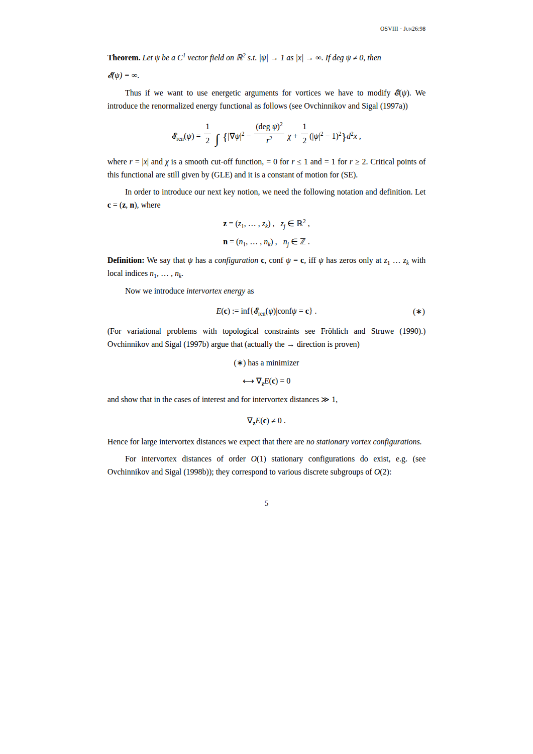OSVIII - Jun26:98
Theorem. Let ψ be a C1 vector field on ℝ2 s.t. |ψ| → 1 as |x| → ∞. If deg ψ ≠ 0, then
𝓔(ψ) = ∞.
Thus if we want to use energetic arguments for vortices we have to modify 𝓔(ψ). We introduce the renormalized energy functional as follows (see Ovchinnikov and Sigal (1997a))
𝓔ren(ψ) = 12 ∫ {|∇ψ|2 − (deg ψ)2 r2 χ + 12(|ψ|2 − 1)2}d2x ,
where r = |x| and χ is a smooth cut-off function, = 0 for r ≤ 1 and = 1 for r ≥ 2. Critical points of this functional are still given by (GLE) and it is a constant of motion for (SE).
In order to introduce our next key notion, we need the following notation and definition. Let c = (z, n), where
z = (z1, … , zk) , zj ∈ ℝ2 ,
n = (n1, … , nk) , nj ∈ ℤ .
Definition: We say that ψ has a configuration c, conf ψ = c, iff ψ has zeros only at z1 … zk with local indices n1, … , nk.
Now we introduce intervortex energy as
E(c) := inf{𝓔ren(ψ)|confψ = c} . (∗)
(For variational problems with topological constraints see Fröhlich and Struwe (1990).) Ovchinnikov and Sigal (1997b) argue that (actually the → direction is proven)
(∗) has a minimizer
⟷ ∇zE(c) = 0
and show that in the cases of interest and for intervortex distances ≫ 1,
∇zE(c) ≠ 0 .
Hence for large intervortex distances we expect that there are no stationary vortex configurations.
For intervortex distances of order O(1) stationary configurations do exist, e.g. (see Ovchinnikov and Sigal (1998b)); they correspond to various discrete subgroups of O(2):
5